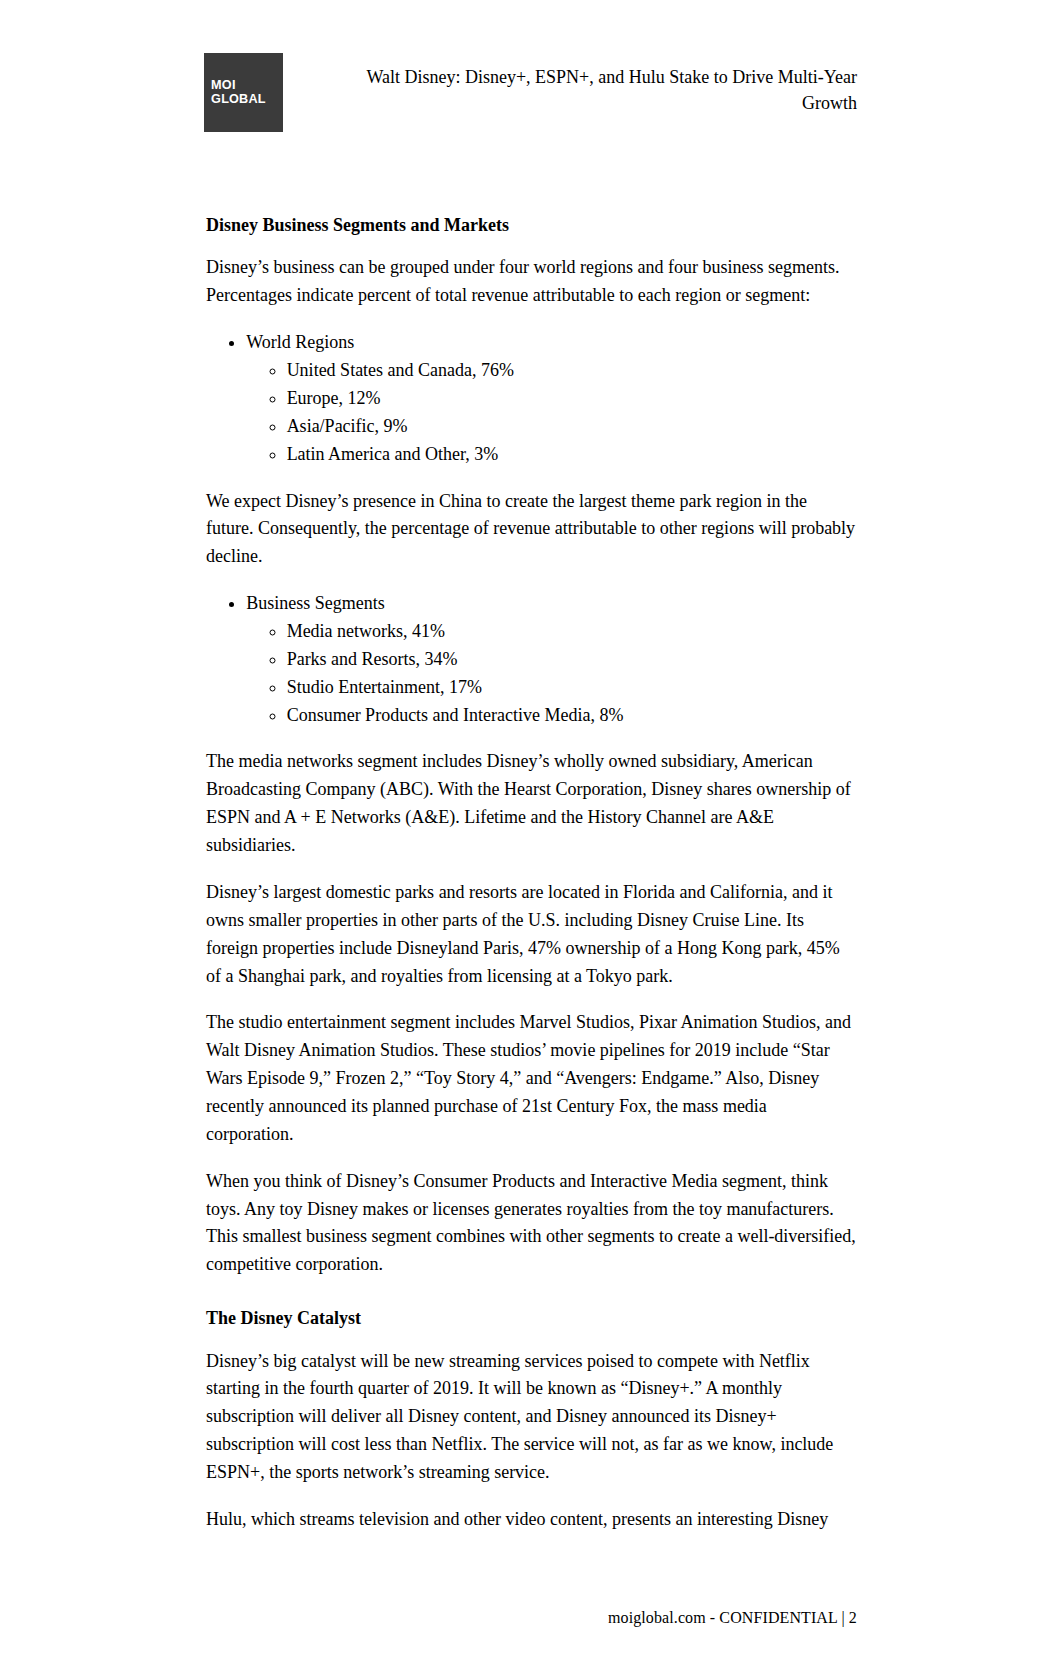MOI GLOBAL
Walt Disney: Disney+, ESPN+, and Hulu Stake to Drive Multi-Year
Growth
Disney Business Segments and Markets
Disney’s business can be grouped under four world regions and four business segments. Percentages indicate percent of total revenue attributable to each region or segment:
World Regions
United States and Canada, 76%
Europe, 12%
Asia/Pacific, 9%
Latin America and Other, 3%
We expect Disney’s presence in China to create the largest theme park region in the future. Consequently, the percentage of revenue attributable to other regions will probably decline.
Business Segments
Media networks, 41%
Parks and Resorts, 34%
Studio Entertainment, 17%
Consumer Products and Interactive Media, 8%
The media networks segment includes Disney’s wholly owned subsidiary, American Broadcasting Company (ABC). With the Hearst Corporation, Disney shares ownership of ESPN and A + E Networks (A&E). Lifetime and the History Channel are A&E subsidiaries.
Disney’s largest domestic parks and resorts are located in Florida and California, and it owns smaller properties in other parts of the U.S. including Disney Cruise Line. Its foreign properties include Disneyland Paris, 47% ownership of a Hong Kong park, 45% of a Shanghai park, and royalties from licensing at a Tokyo park.
The studio entertainment segment includes Marvel Studios, Pixar Animation Studios, and Walt Disney Animation Studios. These studios’ movie pipelines for 2019 include “Star Wars Episode 9,” Frozen 2,” “Toy Story 4,” and “Avengers: Endgame.” Also, Disney recently announced its planned purchase of 21st Century Fox, the mass media corporation.
When you think of Disney’s Consumer Products and Interactive Media segment, think toys. Any toy Disney makes or licenses generates royalties from the toy manufacturers. This smallest business segment combines with other segments to create a well-diversified, competitive corporation.
The Disney Catalyst
Disney’s big catalyst will be new streaming services poised to compete with Netflix starting in the fourth quarter of 2019. It will be known as “Disney+.” A monthly subscription will deliver all Disney content, and Disney announced its Disney+ subscription will cost less than Netflix. The service will not, as far as we know, include ESPN+, the sports network’s streaming service.
Hulu, which streams television and other video content, presents an interesting Disney
moiglobal.com - CONFIDENTIAL | 2